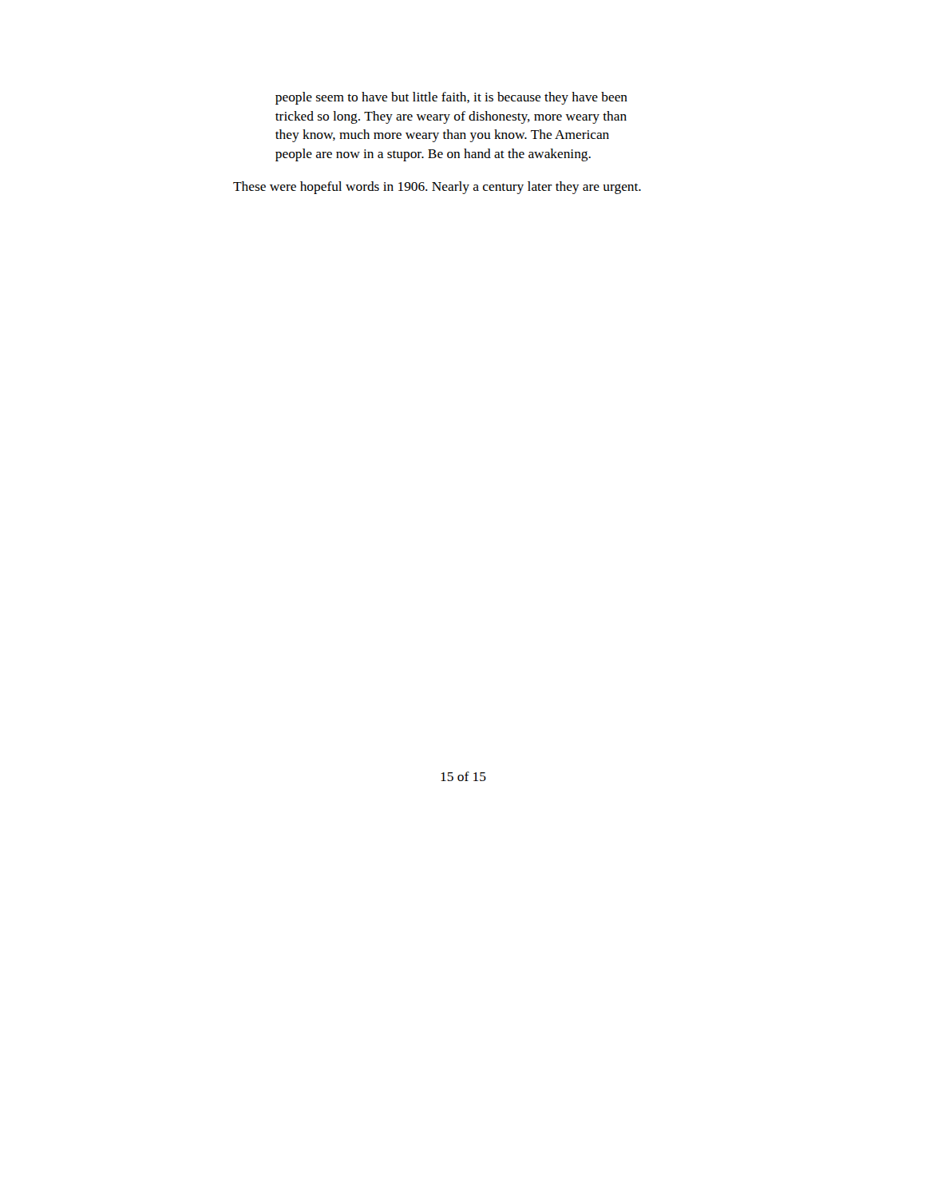people seem to have but little faith, it is because they have been tricked so long. They are weary of dishonesty, more weary than they know, much more weary than you know. The American people are now in a stupor. Be on hand at the awakening.
These were hopeful words in 1906. Nearly a century later they are urgent.
15 of 15